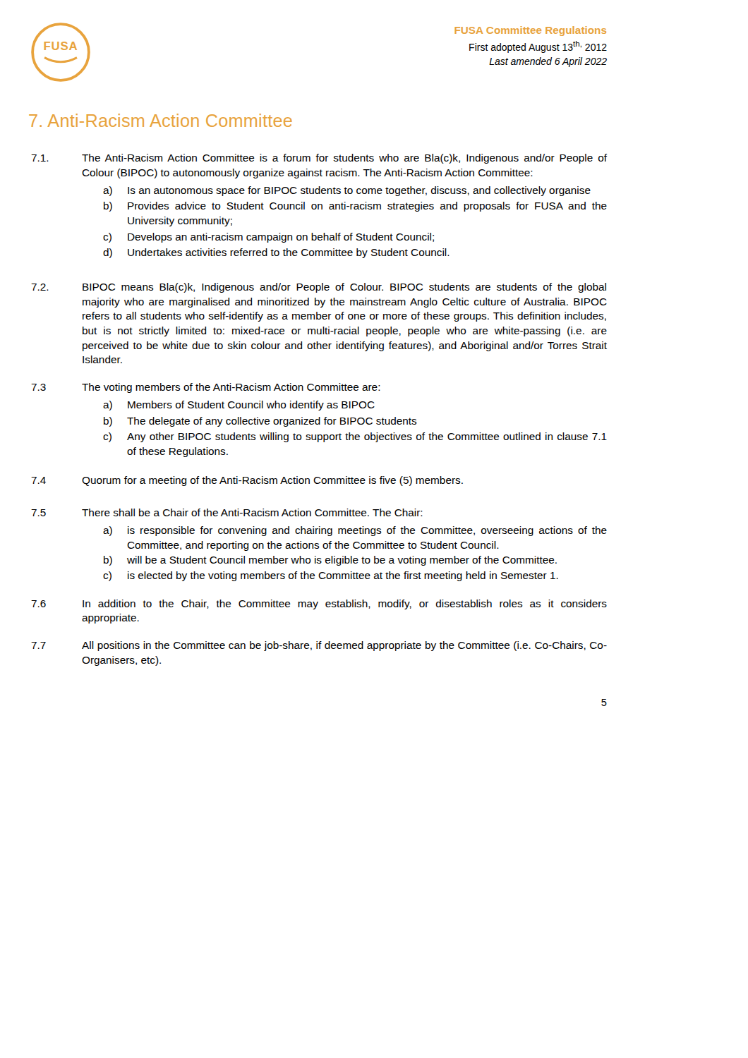FUSA
FUSA Committee Regulations
First adopted August 13th, 2012
Last amended 6 April 2022
7. Anti-Racism Action Committee
7.1.
The Anti-Racism Action Committee is a forum for students who are Bla(c)k, Indigenous and/or People of Colour (BIPOC) to autonomously organize against racism. The Anti-Racism Action Committee:
a) Is an autonomous space for BIPOC students to come together, discuss, and collectively organise
b) Provides advice to Student Council on anti-racism strategies and proposals for FUSA and the University community;
c) Develops an anti-racism campaign on behalf of Student Council;
d) Undertakes activities referred to the Committee by Student Council.
7.2.
BIPOC means Bla(c)k, Indigenous and/or People of Colour. BIPOC students are students of the global majority who are marginalised and minoritized by the mainstream Anglo Celtic culture of Australia. BIPOC refers to all students who self-identify as a member of one or more of these groups. This definition includes, but is not strictly limited to: mixed-race or multi-racial people, people who are white-passing (i.e. are perceived to be white due to skin colour and other identifying features), and Aboriginal and/or Torres Strait Islander.
7.3
The voting members of the Anti-Racism Action Committee are:
a) Members of Student Council who identify as BIPOC
b) The delegate of any collective organized for BIPOC students
c) Any other BIPOC students willing to support the objectives of the Committee outlined in clause 7.1 of these Regulations.
7.4
Quorum for a meeting of the Anti-Racism Action Committee is five (5) members.
7.5
There shall be a Chair of the Anti-Racism Action Committee. The Chair:
a) is responsible for convening and chairing meetings of the Committee, overseeing actions of the Committee, and reporting on the actions of the Committee to Student Council.
b) will be a Student Council member who is eligible to be a voting member of the Committee.
c) is elected by the voting members of the Committee at the first meeting held in Semester 1.
7.6
In addition to the Chair, the Committee may establish, modify, or disestablish roles as it considers appropriate.
7.7
All positions in the Committee can be job-share, if deemed appropriate by the Committee (i.e. Co-Chairs, Co-Organisers, etc).
5